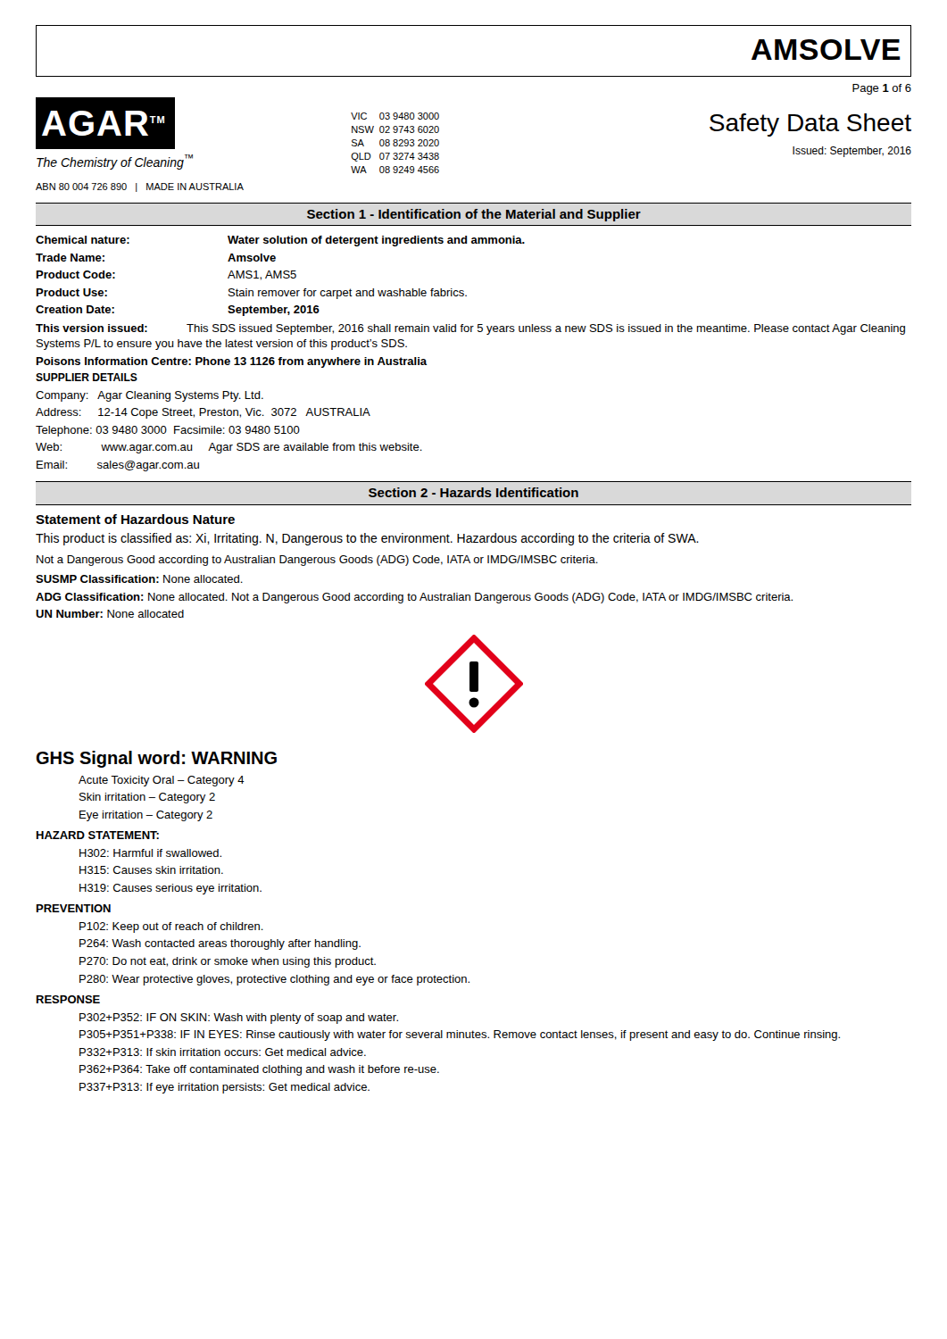AMSOLVE
Page 1 of 6
| AGAR TM The Chemistry of Cleaning ™ ABN 80 004 726 890 / MADE IN AUSTRALIA | / VIC / 03 9480 3000 / / NSW / 02 9743 6020 / / SA / 08 8293 2020 / / QLD / 07 3274 3438 / / WA / 08 9249 4566 / | Safety Data Sheet Issued: September, 2016 |
Section 1 - Identification of the Material and Supplier
| Chemical nature: | Water solution of detergent ingredients and ammonia. |
| Trade Name: | Amsolve |
| Product Code: | AMS1, AMS5 |
| Product Use: | Stain remover for carpet and washable fabrics. |
| Creation Date: | September, 2016 |
This version issued: This SDS issued September, 2016 shall remain valid for 5 years unless a new SDS is issued in the meantime. Please contact Agar Cleaning Systems P/L to ensure you have the latest version of this product’s SDS.
Poisons Information Centre: Phone 13 1126 from anywhere in Australia
SUPPLIER DETAILS
Company: Agar Cleaning Systems Pty. Ltd.
Address: 12-14 Cope Street, Preston, Vic. 3072 AUSTRALIA
Telephone: 03 9480 3000 Facsimile: 03 9480 5100
Web: www.agar.com.au Agar SDS are available from this website.
Email: sales@agar.com.au
Section 2 - Hazards Identification
Statement of Hazardous Nature
This product is classified as: Xi, Irritating. N, Dangerous to the environment. Hazardous according to the criteria of SWA.
Not a Dangerous Good according to Australian Dangerous Goods (ADG) Code, IATA or IMDG/IMSBC criteria.
SUSMP Classification: None allocated.
ADG Classification: None allocated. Not a Dangerous Good according to Australian Dangerous Goods (ADG) Code, IATA or IMDG/IMSBC criteria.
UN Number: None allocated
GHS Signal word: WARNING
Acute Toxicity Oral – Category 4
Skin irritation – Category 2
Eye irritation – Category 2
HAZARD STATEMENT:
H302: Harmful if swallowed.
H315: Causes skin irritation.
H319: Causes serious eye irritation.
PREVENTION
P102: Keep out of reach of children.
P264: Wash contacted areas thoroughly after handling.
P270: Do not eat, drink or smoke when using this product.
P280: Wear protective gloves, protective clothing and eye or face protection.
RESPONSE
P302+P352: IF ON SKIN: Wash with plenty of soap and water.
P305+P351+P338: IF IN EYES: Rinse cautiously with water for several minutes. Remove contact lenses, if present and easy to do. Continue rinsing.
P332+P313: If skin irritation occurs: Get medical advice.
P362+P364: Take off contaminated clothing and wash it before re-use.
P337+P313: If eye irritation persists: Get medical advice.